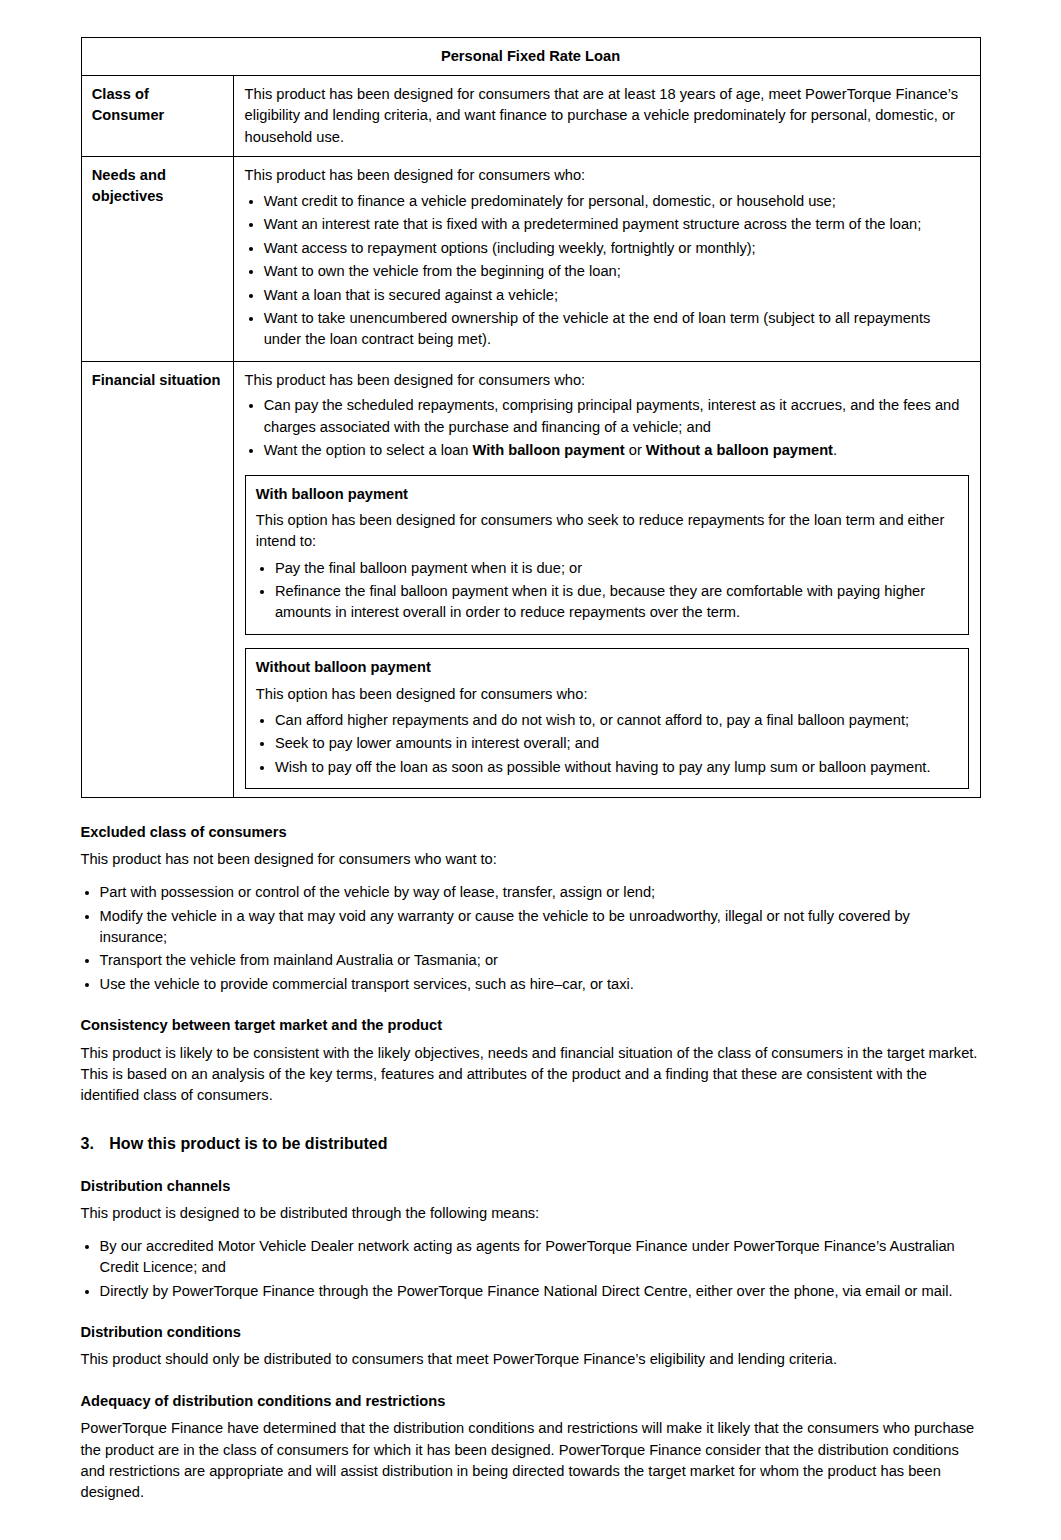| Personal Fixed Rate Loan |
| --- |
| Class of Consumer | This product has been designed for consumers that are at least 18 years of age, meet PowerTorque Finance’s eligibility and lending criteria, and want finance to purchase a vehicle predominately for personal, domestic, or household use. |
| Needs and objectives | This product has been designed for consumers who: Want credit to finance a vehicle predominately for personal, domestic, or household use; Want an interest rate that is fixed with a predetermined payment structure across the term of the loan; Want access to repayment options (including weekly, fortnightly or monthly); Want to own the vehicle from the beginning of the loan; Want a loan that is secured against a vehicle; Want to take unencumbered ownership of the vehicle at the end of loan term (subject to all repayments under the loan contract being met). |
| Financial situation | This product has been designed for consumers who: Can pay the scheduled repayments, comprising principal payments, interest as it accrues, and the fees and charges associated with the purchase and financing of a vehicle; and Want the option to select a loan With balloon payment or Without a balloon payment . With balloon payment This option has been designed for consumers who seek to reduce repayments for the loan term and either intend to: Pay the final balloon payment when it is due; or Refinance the final balloon payment when it is due, because they are comfortable with paying higher amounts in interest overall in order to reduce repayments over the term. Without balloon payment This option has been designed for consumers who: Can afford higher repayments and do not wish to, or cannot afford to, pay a final balloon payment; Seek to pay lower amounts in interest overall; and Wish to pay off the loan as soon as possible without having to pay any lump sum or balloon payment. |
Excluded class of consumers
This product has not been designed for consumers who want to:
Part with possession or control of the vehicle by way of lease, transfer, assign or lend;
Modify the vehicle in a way that may void any warranty or cause the vehicle to be unroadworthy, illegal or not fully covered by insurance;
Transport the vehicle from mainland Australia or Tasmania; or
Use the vehicle to provide commercial transport services, such as hire–car, or taxi.
Consistency between target market and the product
This product is likely to be consistent with the likely objectives, needs and financial situation of the class of consumers in the target market. This is based on an analysis of the key terms, features and attributes of the product and a finding that these are consistent with the identified class of consumers.
3. How this product is to be distributed
Distribution channels
This product is designed to be distributed through the following means:
By our accredited Motor Vehicle Dealer network acting as agents for PowerTorque Finance under PowerTorque Finance’s Australian Credit Licence; and
Directly by PowerTorque Finance through the PowerTorque Finance National Direct Centre, either over the phone, via email or mail.
Distribution conditions
This product should only be distributed to consumers that meet PowerTorque Finance’s eligibility and lending criteria.
Adequacy of distribution conditions and restrictions
PowerTorque Finance have determined that the distribution conditions and restrictions will make it likely that the consumers who purchase the product are in the class of consumers for which it has been designed. PowerTorque Finance consider that the distribution conditions and restrictions are appropriate and will assist distribution in being directed towards the target market for whom the product has been designed.